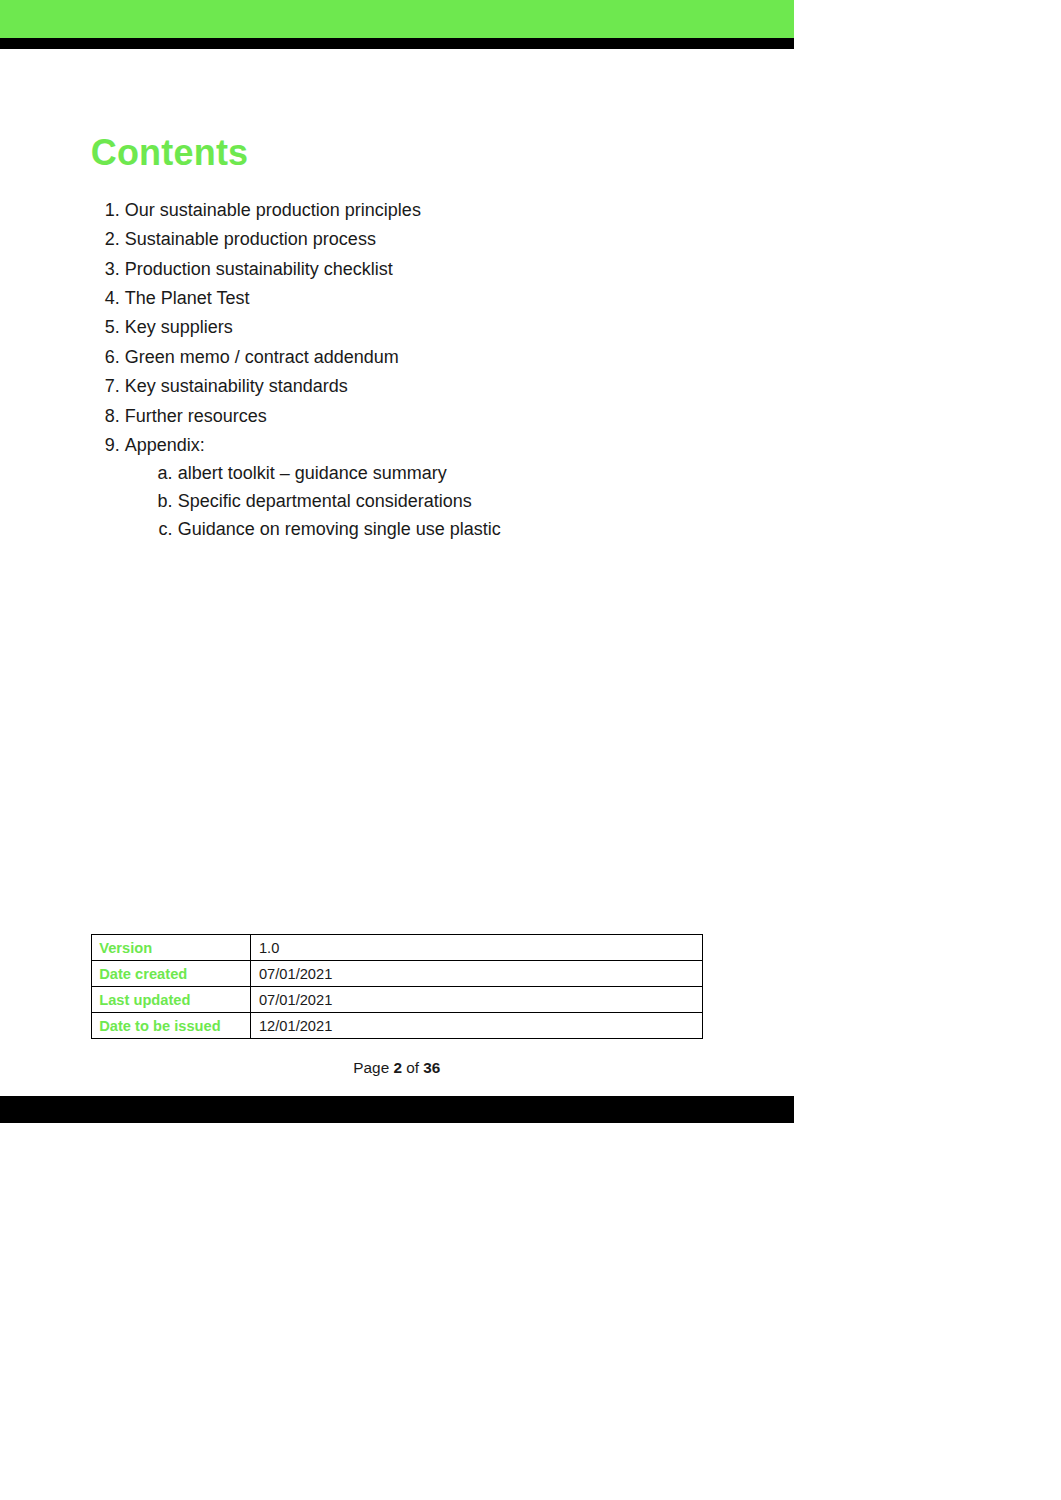Contents
Our sustainable production principles
Sustainable production process
Production sustainability checklist
The Planet Test
Key suppliers
Green memo / contract addendum
Key sustainability standards
Further resources
Appendix:
albert toolkit – guidance summary
Specific departmental considerations
Guidance on removing single use plastic
| Version | 1.0 |
| Date created | 07/01/2021 |
| Last updated | 07/01/2021 |
| Date to be issued | 12/01/2021 |
Page 2 of 36